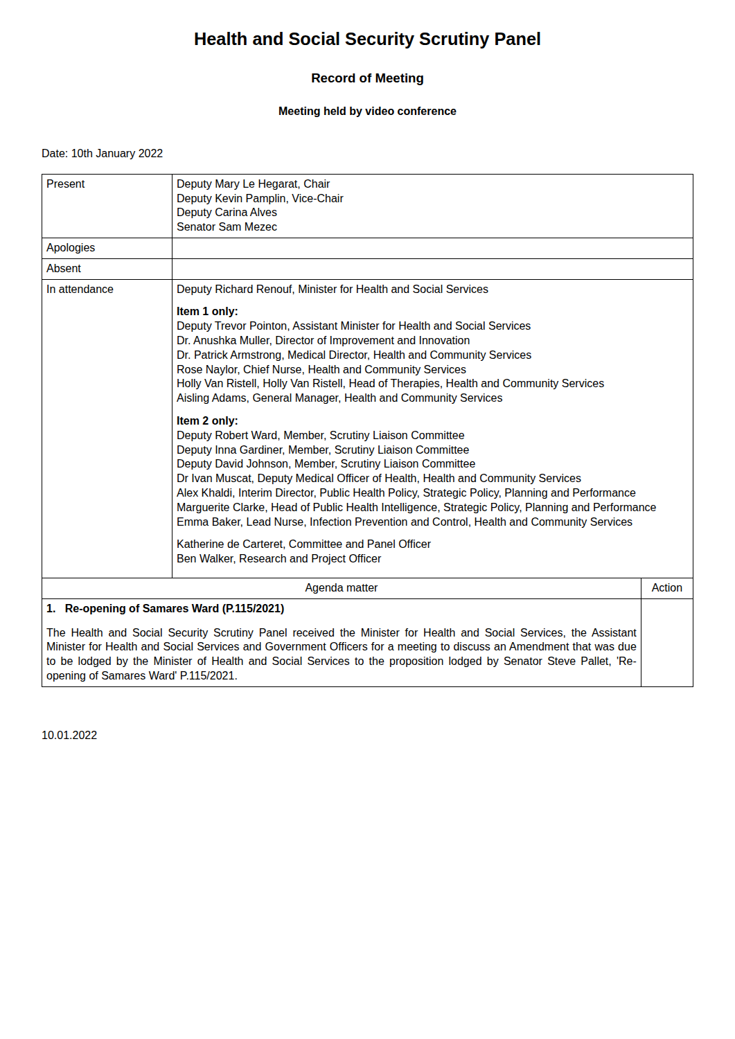Health and Social Security Scrutiny Panel
Record of Meeting
Meeting held by video conference
Date: 10th January 2022
| Present | Deputy Mary Le Hegarat, Chair Deputy Kevin Pamplin, Vice-Chair Deputy Carina Alves Senator Sam Mezec |
| Apologies | |
| Absent | |
| In attendance | Deputy Richard Renouf, Minister for Health and Social Services Item 1 only: Deputy Trevor Pointon, Assistant Minister for Health and Social Services Dr. Anushka Muller, Director of Improvement and Innovation Dr. Patrick Armstrong, Medical Director, Health and Community Services Rose Naylor, Chief Nurse, Health and Community Services Holly Van Ristell, Holly Van Ristell, Head of Therapies, Health and Community Services Aisling Adams, General Manager, Health and Community Services Item 2 only: Deputy Robert Ward, Member, Scrutiny Liaison Committee Deputy Inna Gardiner, Member, Scrutiny Liaison Committee Deputy David Johnson, Member, Scrutiny Liaison Committee Dr Ivan Muscat, Deputy Medical Officer of Health, Health and Community Services Alex Khaldi, Interim Director, Public Health Policy, Strategic Policy, Planning and Performance Marguerite Clarke, Head of Public Health Intelligence, Strategic Policy, Planning and Performance Emma Baker, Lead Nurse, Infection Prevention and Control, Health and Community Services Katherine de Carteret, Committee and Panel Officer Ben Walker, Research and Project Officer |
| Agenda matter | Action |
| 1. Re-opening of Samares Ward (P.115/2021) The Health and Social Security Scrutiny Panel received the Minister for Health and Social Services, the Assistant Minister for Health and Social Services and Government Officers for a meeting to discuss an Amendment that was due to be lodged by the Minister of Health and Social Services to the proposition lodged by Senator Steve Pallet, 'Re-opening of Samares Ward' P.115/2021. | |
10.01.2022